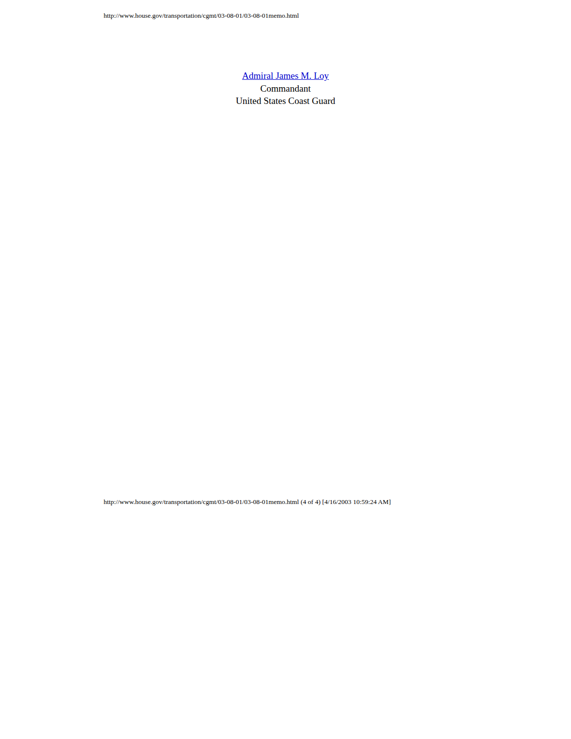http://www.house.gov/transportation/cgmt/03-08-01/03-08-01memo.html
Admiral James M. Loy
Commandant
United States Coast Guard
http://www.house.gov/transportation/cgmt/03-08-01/03-08-01memo.html (4 of 4) [4/16/2003 10:59:24 AM]